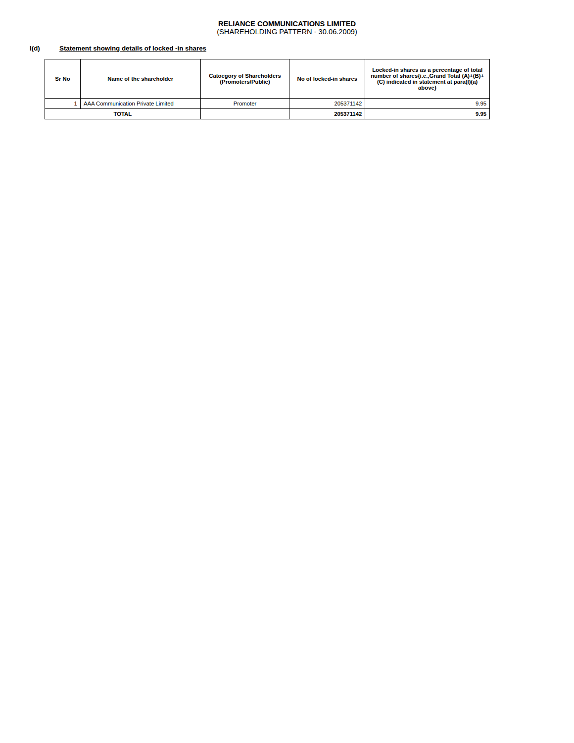RELIANCE COMMUNICATIONS LIMITED
(SHAREHOLDING PATTERN - 30.06.2009)
I(d) Statement showing details of locked -in shares
| Sr No | Name of the shareholder | Catoegory of Shareholders (Promoters/Public) | No of locked-in shares | Locked-in shares as a percentage of total number of shares{i.e.,Grand Total (A)+(B)+(C) indicated in statement at para(I)(a) above} |
| --- | --- | --- | --- | --- |
| 1 | AAA Communication Private Limited | Promoter | 205371142 | 9.95 |
| TOTAL | | 205371142 | 9.95 |